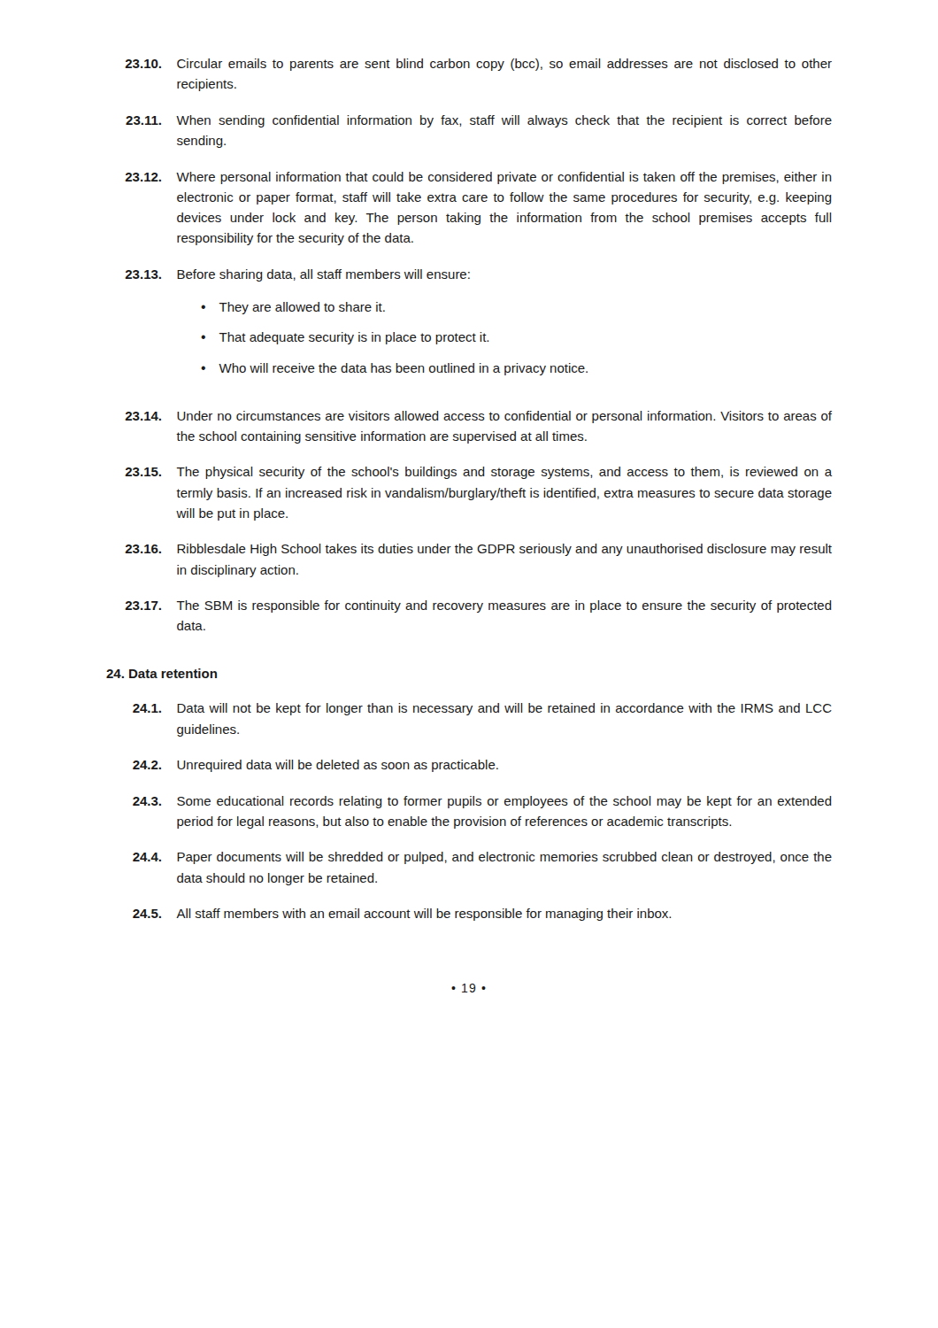23.10. Circular emails to parents are sent blind carbon copy (bcc), so email addresses are not disclosed to other recipients.
23.11. When sending confidential information by fax, staff will always check that the recipient is correct before sending.
23.12. Where personal information that could be considered private or confidential is taken off the premises, either in electronic or paper format, staff will take extra care to follow the same procedures for security, e.g. keeping devices under lock and key. The person taking the information from the school premises accepts full responsibility for the security of the data.
23.13. Before sharing data, all staff members will ensure:
They are allowed to share it.
That adequate security is in place to protect it.
Who will receive the data has been outlined in a privacy notice.
23.14. Under no circumstances are visitors allowed access to confidential or personal information. Visitors to areas of the school containing sensitive information are supervised at all times.
23.15. The physical security of the school's buildings and storage systems, and access to them, is reviewed on a termly basis. If an increased risk in vandalism/burglary/theft is identified, extra measures to secure data storage will be put in place.
23.16. Ribblesdale High School takes its duties under the GDPR seriously and any unauthorised disclosure may result in disciplinary action.
23.17. The SBM is responsible for continuity and recovery measures are in place to ensure the security of protected data.
24. Data retention
24.1. Data will not be kept for longer than is necessary and will be retained in accordance with the IRMS and LCC guidelines.
24.2. Unrequired data will be deleted as soon as practicable.
24.3. Some educational records relating to former pupils or employees of the school may be kept for an extended period for legal reasons, but also to enable the provision of references or academic transcripts.
24.4. Paper documents will be shredded or pulped, and electronic memories scrubbed clean or destroyed, once the data should no longer be retained.
24.5. All staff members with an email account will be responsible for managing their inbox.
• 19 •